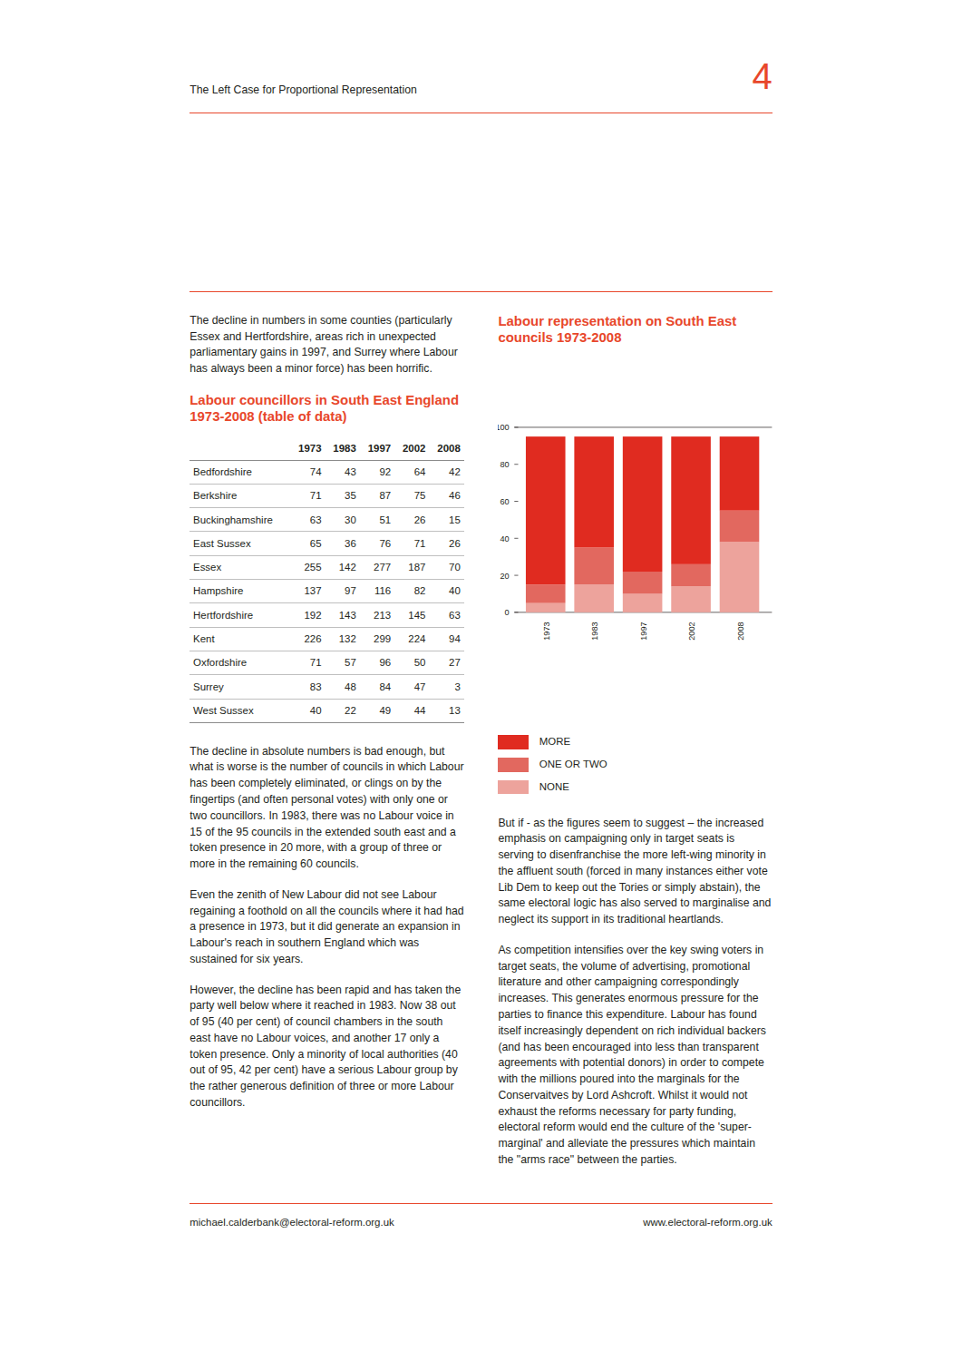The Left Case for Proportional Representation
4
The decline in numbers in some counties (particularly Essex and Hertfordshire, areas rich in unexpected parliamentary gains in 1997, and Surrey where Labour has always been a minor force) has been horrific.
Labour councillors in South East England
1973-2008 (table of data)
| | 1973 | 1983 | 1997 | 2002 | 2008 |
| --- | --- | --- | --- | --- | --- |
| Bedfordshire | 74 | 43 | 92 | 64 | 42 |
| Berkshire | 71 | 35 | 87 | 75 | 46 |
| Buckinghamshire | 63 | 30 | 51 | 26 | 15 |
| East Sussex | 65 | 36 | 76 | 71 | 26 |
| Essex | 255 | 142 | 277 | 187 | 70 |
| Hampshire | 137 | 97 | 116 | 82 | 40 |
| Hertfordshire | 192 | 143 | 213 | 145 | 63 |
| Kent | 226 | 132 | 299 | 224 | 94 |
| Oxfordshire | 71 | 57 | 96 | 50 | 27 |
| Surrey | 83 | 48 | 84 | 47 | 3 |
| West Sussex | 40 | 22 | 49 | 44 | 13 |
The decline in absolute numbers is bad enough, but what is worse is the number of councils in which Labour has been completely eliminated, or clings on by the fingertips (and often personal votes) with only one or two councillors. In 1983, there was no Labour voice in 15 of the 95 councils in the extended south east and a token presence in 20 more, with a group of three or more in the remaining 60 councils.
Even the zenith of New Labour did not see Labour regaining a foothold on all the councils where it had had a presence in 1973, but it did generate an expansion in Labour's reach in southern England which was sustained for six years.
However, the decline has been rapid and has taken the party well below where it reached in 1983. Now 38 out of 95 (40 per cent) of council chambers in the south east have no Labour voices, and another 17 only a token presence. Only a minority of local authorities (40 out of 95, 42 per cent) have a serious Labour group by the rather generous definition of three or more Labour councillors.
Labour representation on South East
councils 1973-2008
100 80 60 40 20 0 1973 1983 1997 2002 2008
MORE
ONE OR TWO
NONE
But if - as the figures seem to suggest – the increased emphasis on campaigning only in target seats is serving to disenfranchise the more left-wing minority in the affluent south (forced in many instances either vote Lib Dem to keep out the Tories or simply abstain), the same electoral logic has also served to marginalise and neglect its support in its traditional heartlands.
As competition intensifies over the key swing voters in target seats, the volume of advertising, promotional literature and other campaigning correspondingly increases. This generates enormous pressure for the parties to finance this expenditure. Labour has found itself increasingly dependent on rich individual backers (and has been encouraged into less than transparent agreements with potential donors) in order to compete with the millions poured into the marginals for the Conservaitves by Lord Ashcroft. Whilst it would not exhaust the reforms necessary for party funding, electoral reform would end the culture of the 'super-marginal' and alleviate the pressures which maintain the "arms race" between the parties.
michael.calderbank@electoral-reform.org.uk
www.electoral-reform.org.uk